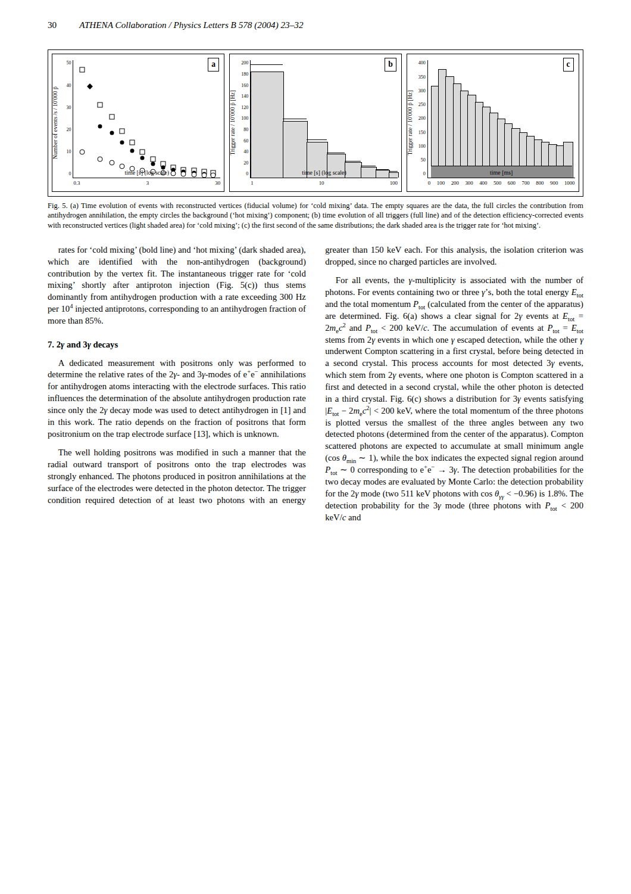30 ATHENA Collaboration / Physics Letters B 578 (2004) 23–32
a Number of events /s / 10'000 p̄
50403020100
0.3330
time [s] (log scale)
b Trigger rate / 10'000 p̄ [Hz]
200180160140120100806040200
110100
time [s] (log scale)
c Trigger rate / 10'000 p̄ [Hz]
400350300250200150100500
01002003004005006007008009001000
time [ms]
Fig. 5. (a) Time evolution of events with reconstructed vertices (fiducial volume) for ‘cold mixing’ data. The empty squares are the data, the full circles the contribution from antihydrogen annihilation, the empty circles the background (‘hot mixing’) component; (b) time evolution of all triggers (full line) and of the detection efficiency-corrected events with reconstructed vertices (light shaded area) for ‘cold mixing’; (c) the first second of the same distributions; the dark shaded area is the trigger rate for ‘hot mixing’.
rates for ‘cold mixing’ (bold line) and ‘hot mixing’ (dark shaded area), which are identified with the non-antihydrogen (background) contribution by the vertex fit. The instantaneous trigger rate for ‘cold mixing’ shortly after antiproton injection (Fig. 5(c)) thus stems dominantly from antihydrogen production with a rate exceeding 300 Hz per 104 injected antiprotons, corresponding to an antihydrogen fraction of more than 85%.
7. 2γ and 3γ decays
A dedicated measurement with positrons only was performed to determine the relative rates of the 2γ- and 3γ-modes of e+e− annihilations for antihydrogen atoms interacting with the electrode surfaces. This ratio influences the determination of the absolute antihydrogen production rate since only the 2γ decay mode was used to detect antihydrogen in [1] and in this work. The ratio depends on the fraction of positrons that form positronium on the trap electrode surface [13], which is unknown.
The well holding positrons was modified in such a manner that the radial outward transport of positrons onto the trap electrodes was strongly enhanced. The photons produced in positron annihilations at the surface of the electrodes were detected in the photon detector. The trigger condition required detection of at least two photons with an energy greater than 150 keV each. For this analysis, the isolation criterion was dropped, since no charged particles are involved.
For all events, the γ-multiplicity is associated with the number of photons. For events containing two or three γ’s, both the total energy Etot and the total momentum Ptot (calculated from the center of the apparatus) are determined. Fig. 6(a) shows a clear signal for 2γ events at Etot = 2mec2 and Ptot < 200 keV/c. The accumulation of events at Ptot = Etot stems from 2γ events in which one γ escaped detection, while the other γ underwent Compton scattering in a first crystal, before being detected in a second crystal. This process accounts for most detected 3γ events, which stem from 2γ events, where one photon is Compton scattered in a first and detected in a second crystal, while the other photon is detected in a third crystal. Fig. 6(c) shows a distribution for 3γ events satisfying |Etot − 2mec2| < 200 keV, where the total momentum of the three photons is plotted versus the smallest of the three angles between any two detected photons (determined from the center of the apparatus). Compton scattered photons are expected to accumulate at small minimum angle (cos θmin ∼ 1), while the box indicates the expected signal region around Ptot ∼ 0 corresponding to e+e− → 3γ. The detection probabilities for the two decay modes are evaluated by Monte Carlo: the detection probability for the 2γ mode (two 511 keV photons with cos θγγ < −0.96) is 1.8%. The detection probability for the 3γ mode (three photons with Ptot < 200 keV/c and